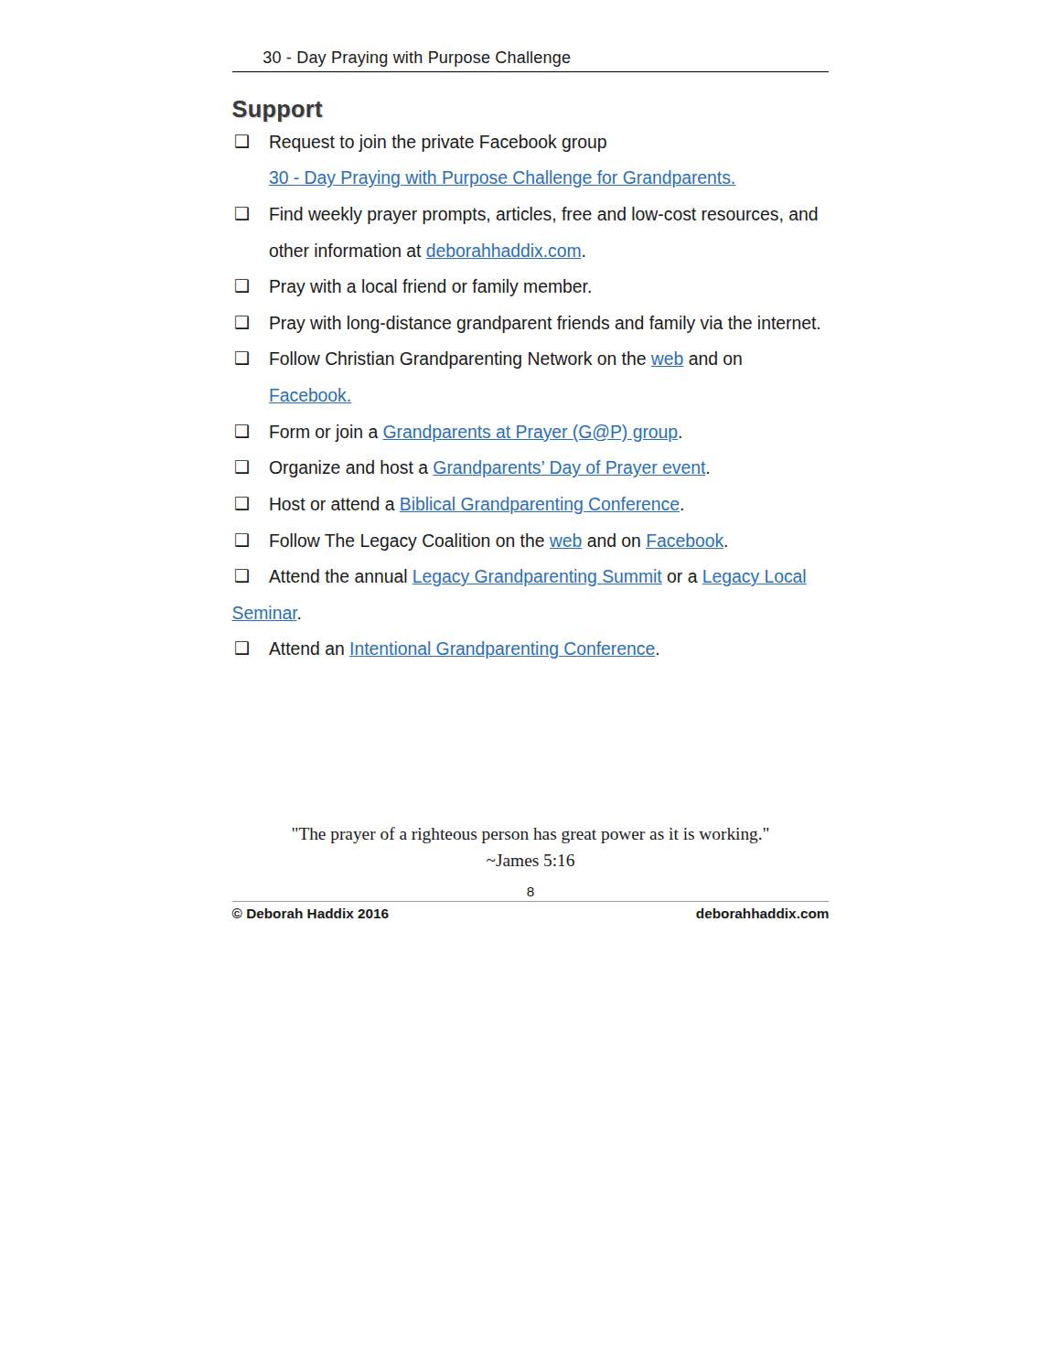30 - Day Praying with Purpose Challenge
Support
Request to join the private Facebook group
30 - Day Praying with Purpose Challenge for Grandparents.
Find weekly prayer prompts, articles, free and low-cost resources, and
other information at deborahhaddix.com.
Pray with a local friend or family member.
Pray with long-distance grandparent friends and family via the internet.
Follow Christian Grandparenting Network on the web and on Facebook.
Form or join a Grandparents at Prayer (G@P) group.
Organize and host a Grandparents’ Day of Prayer event.
Host or attend a Biblical Grandparenting Conference.
Follow The Legacy Coalition on the web and on Facebook.
Attend the annual Legacy Grandparenting Summit or a Legacy Local
Seminar.
Attend an Intentional Grandparenting Conference.
"The prayer of a righteous person has great power as it is working."
~James 5:16
8 © Deborah Haddix 2016 deborahhaddix.com